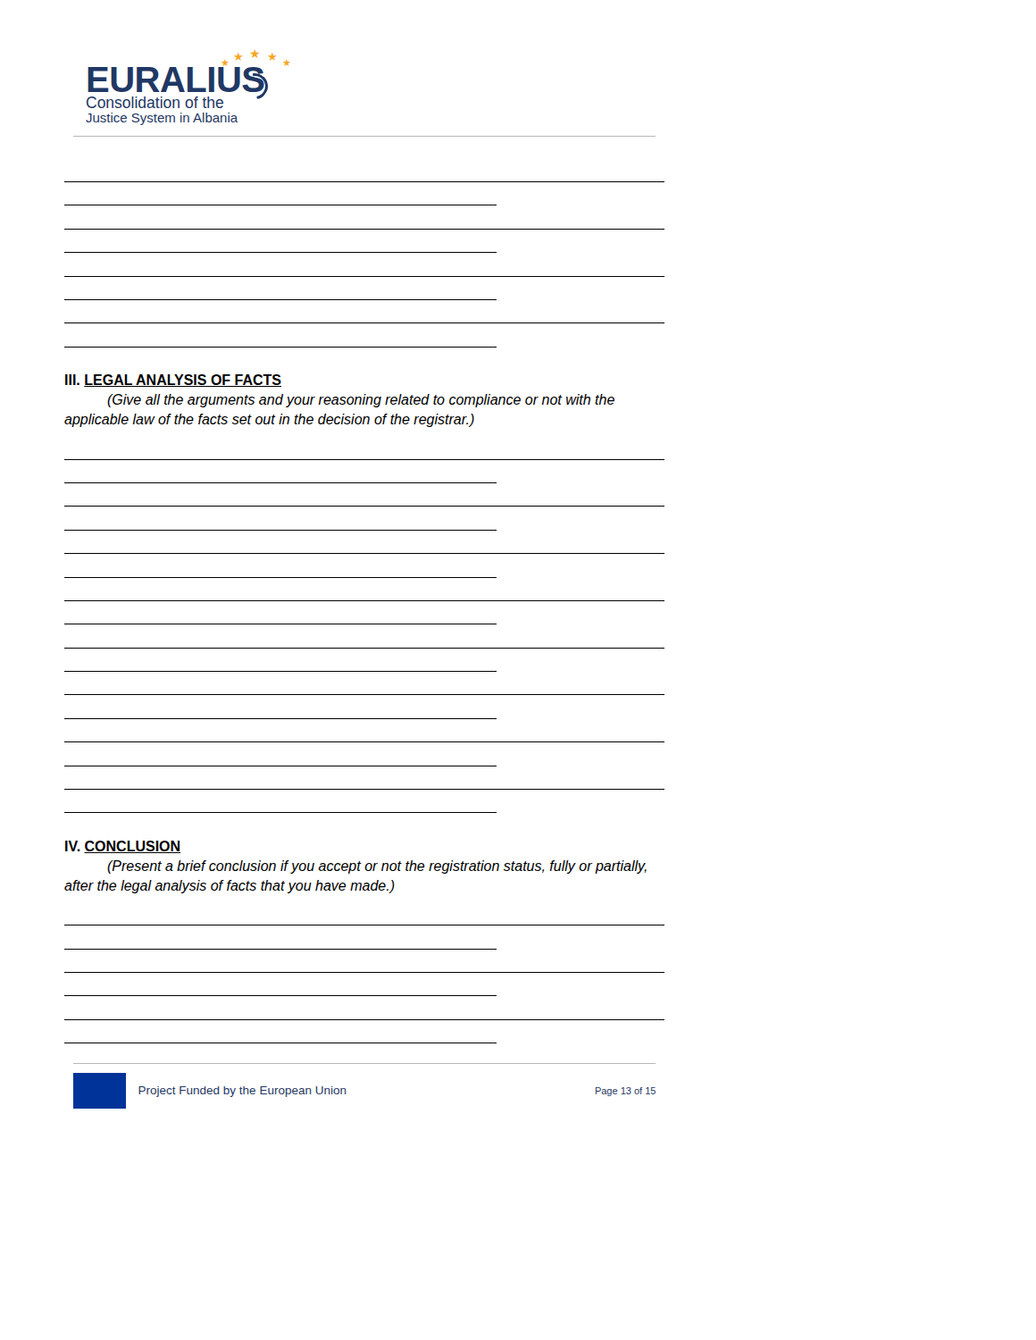★ ★ ★ ★ ★
EURALIUS
Consolidation of the
Justice System in Albania
III. LEGAL ANALYSIS OF FACTS
(Give all the arguments and your reasoning related to compliance or not with the applicable law of the facts set out in the decision of the registrar.)
IV. CONCLUSION
(Present a brief conclusion if you accept or not the registration status, fully or partially, after the legal analysis of facts that you have made.)
Project Funded by the European Union
Page 13 of 15